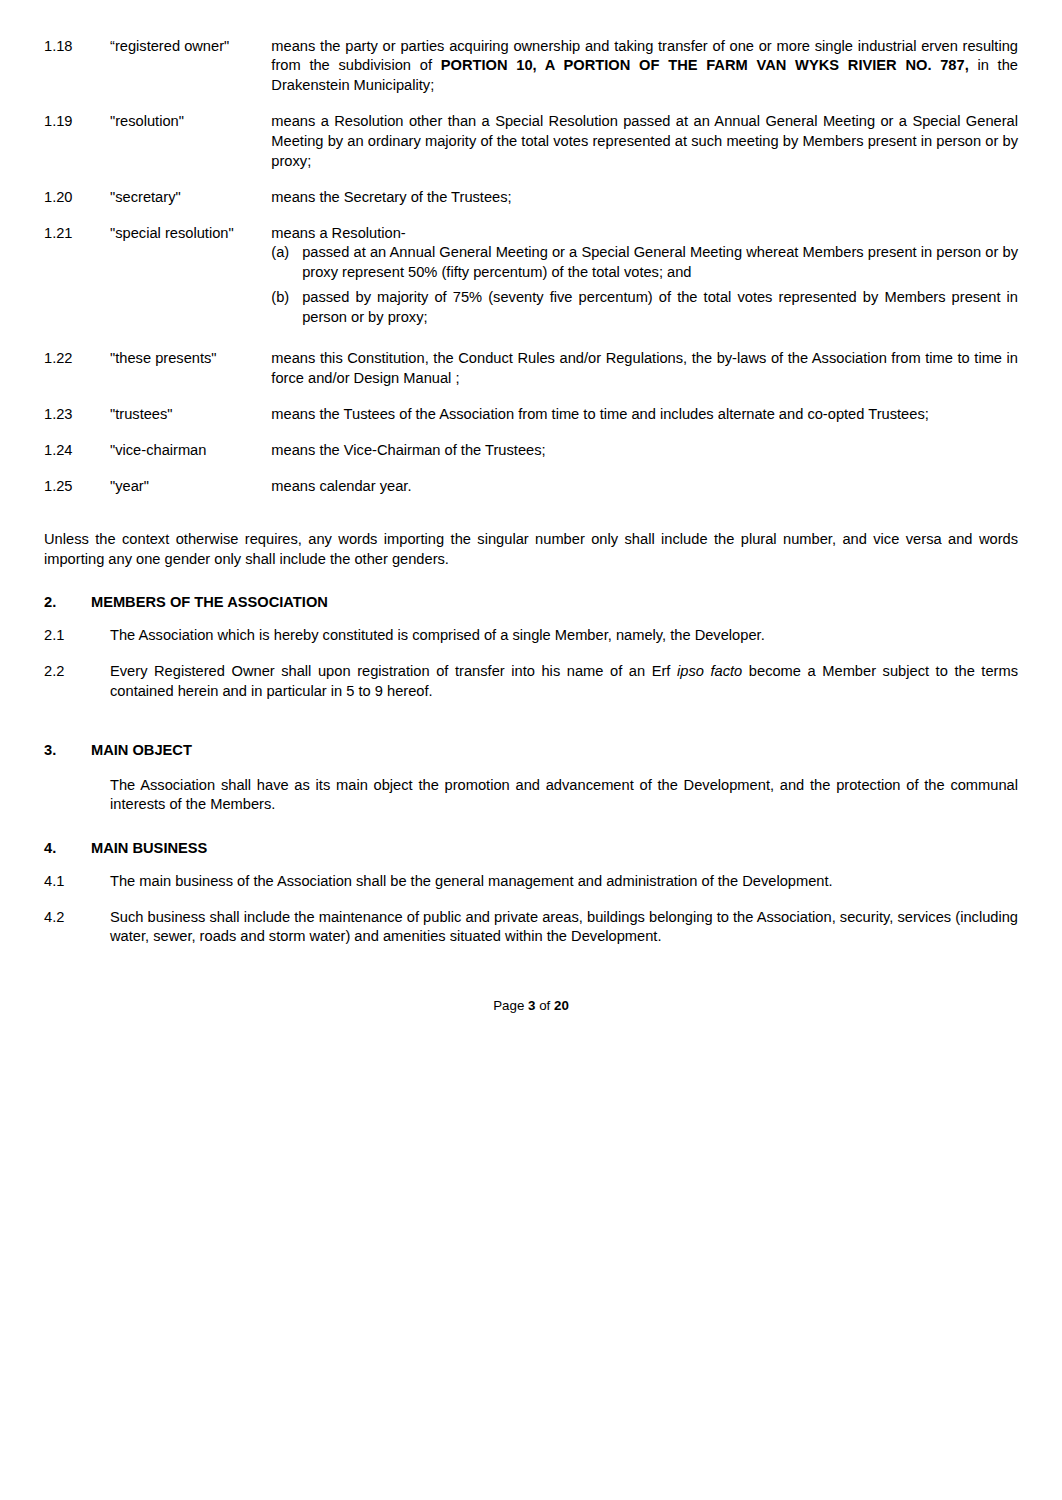| 1.18 | “registered owner" | means the party or parties acquiring ownership and taking transfer of one or more single industrial erven resulting from the subdivision of PORTION 10, A PORTION OF THE FARM VAN WYKS RIVIER NO. 787, in the Drakenstein Municipality; |
| 1.19 | "resolution" | means a Resolution other than a Special Resolution passed at an Annual General Meeting or a Special General Meeting by an ordinary majority of the total votes represented at such meeting by Members present in person or by proxy; |
| 1.20 | "secretary" | means the Secretary of the Trustees; |
| 1.21 | "special resolution" | means a Resolution- (a) passed at an Annual General Meeting or a Special General Meeting whereat Members present in person or by proxy represent 50% (fifty percentum) of the total votes; and (b) passed by majority of 75% (seventy five percentum) of the total votes represented by Members present in person or by proxy; |
| 1.22 | "these presents" | means this Constitution, the Conduct Rules and/or Regulations, the by-laws of the Association from time to time in force and/or Design Manual ; |
| 1.23 | "trustees" | means the Tustees of the Association from time to time and includes alternate and co-opted Trustees; |
| 1.24 | "vice-chairman | means the Vice-Chairman of the Trustees; |
| 1.25 | "year" | means calendar year. |
Unless the context otherwise requires, any words importing the singular number only shall include the plural number, and vice versa and words importing any one gender only shall include the other genders.
2. MEMBERS OF THE ASSOCIATION
| 2.1 | The Association which is hereby constituted is comprised of a single Member, namely, the Developer. |
| 2.2 | Every Registered Owner shall upon registration of transfer into his name of an Erf ipso facto become a Member subject to the terms contained herein and in particular in 5 to 9 hereof. |
3. MAIN OBJECT
The Association shall have as its main object the promotion and advancement of the Development, and the protection of the communal interests of the Members.
4. MAIN BUSINESS
| 4.1 | The main business of the Association shall be the general management and administration of the Development. |
| 4.2 | Such business shall include the maintenance of public and private areas, buildings belonging to the Association, security, services (including water, sewer, roads and storm water) and amenities situated within the Development. |
Page 3 of 20